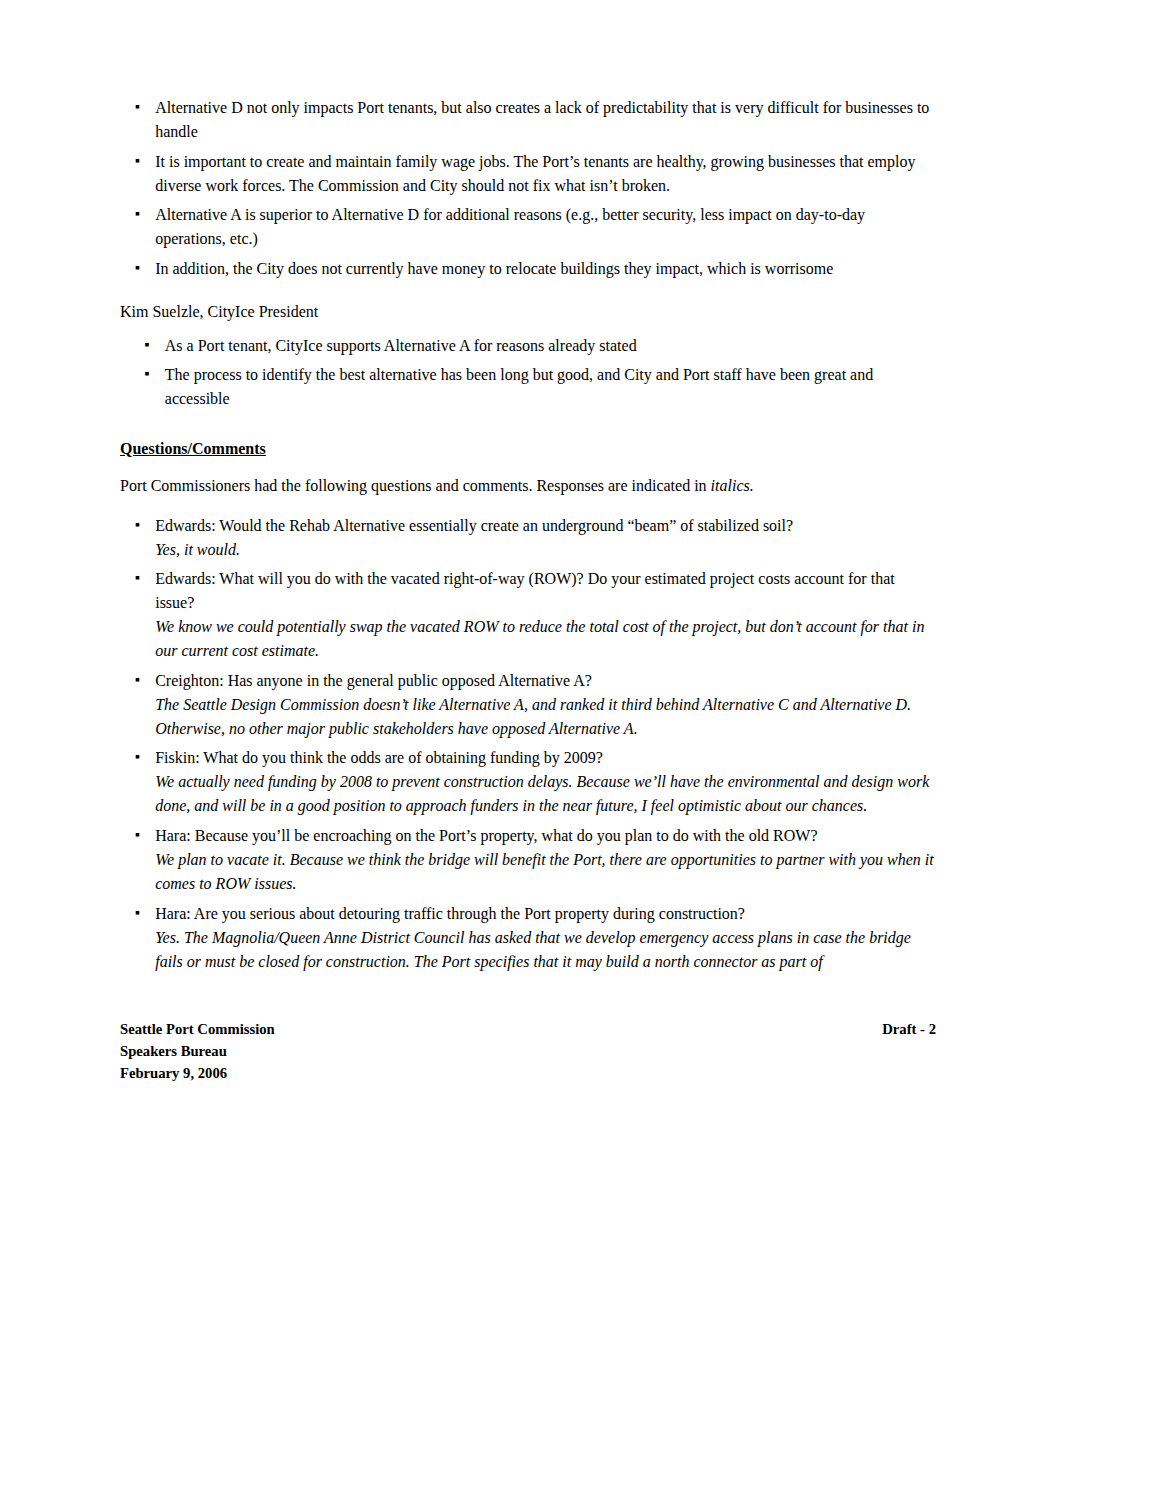Alternative D not only impacts Port tenants, but also creates a lack of predictability that is very difficult for businesses to handle
It is important to create and maintain family wage jobs. The Port’s tenants are healthy, growing businesses that employ diverse work forces. The Commission and City should not fix what isn’t broken.
Alternative A is superior to Alternative D for additional reasons (e.g., better security, less impact on day-to-day operations, etc.)
In addition, the City does not currently have money to relocate buildings they impact, which is worrisome
Kim Suelzle, CityIce President
As a Port tenant, CityIce supports Alternative A for reasons already stated
The process to identify the best alternative has been long but good, and City and Port staff have been great and accessible
Questions/Comments
Port Commissioners had the following questions and comments. Responses are indicated in italics.
Edwards: Would the Rehab Alternative essentially create an underground “beam” of stabilized soil? Yes, it would.
Edwards: What will you do with the vacated right-of-way (ROW)? Do your estimated project costs account for that issue? We know we could potentially swap the vacated ROW to reduce the total cost of the project, but don’t account for that in our current cost estimate.
Creighton: Has anyone in the general public opposed Alternative A? The Seattle Design Commission doesn’t like Alternative A, and ranked it third behind Alternative C and Alternative D. Otherwise, no other major public stakeholders have opposed Alternative A.
Fiskin: What do you think the odds are of obtaining funding by 2009? We actually need funding by 2008 to prevent construction delays. Because we’ll have the environmental and design work done, and will be in a good position to approach funders in the near future, I feel optimistic about our chances.
Hara: Because you’ll be encroaching on the Port’s property, what do you plan to do with the old ROW? We plan to vacate it. Because we think the bridge will benefit the Port, there are opportunities to partner with you when it comes to ROW issues.
Hara: Are you serious about detouring traffic through the Port property during construction? Yes. The Magnolia/Queen Anne District Council has asked that we develop emergency access plans in case the bridge fails or must be closed for construction. The Port specifies that it may build a north connector as part of
Seattle Port Commission
Speakers Bureau
February 9, 2006
Draft - 2